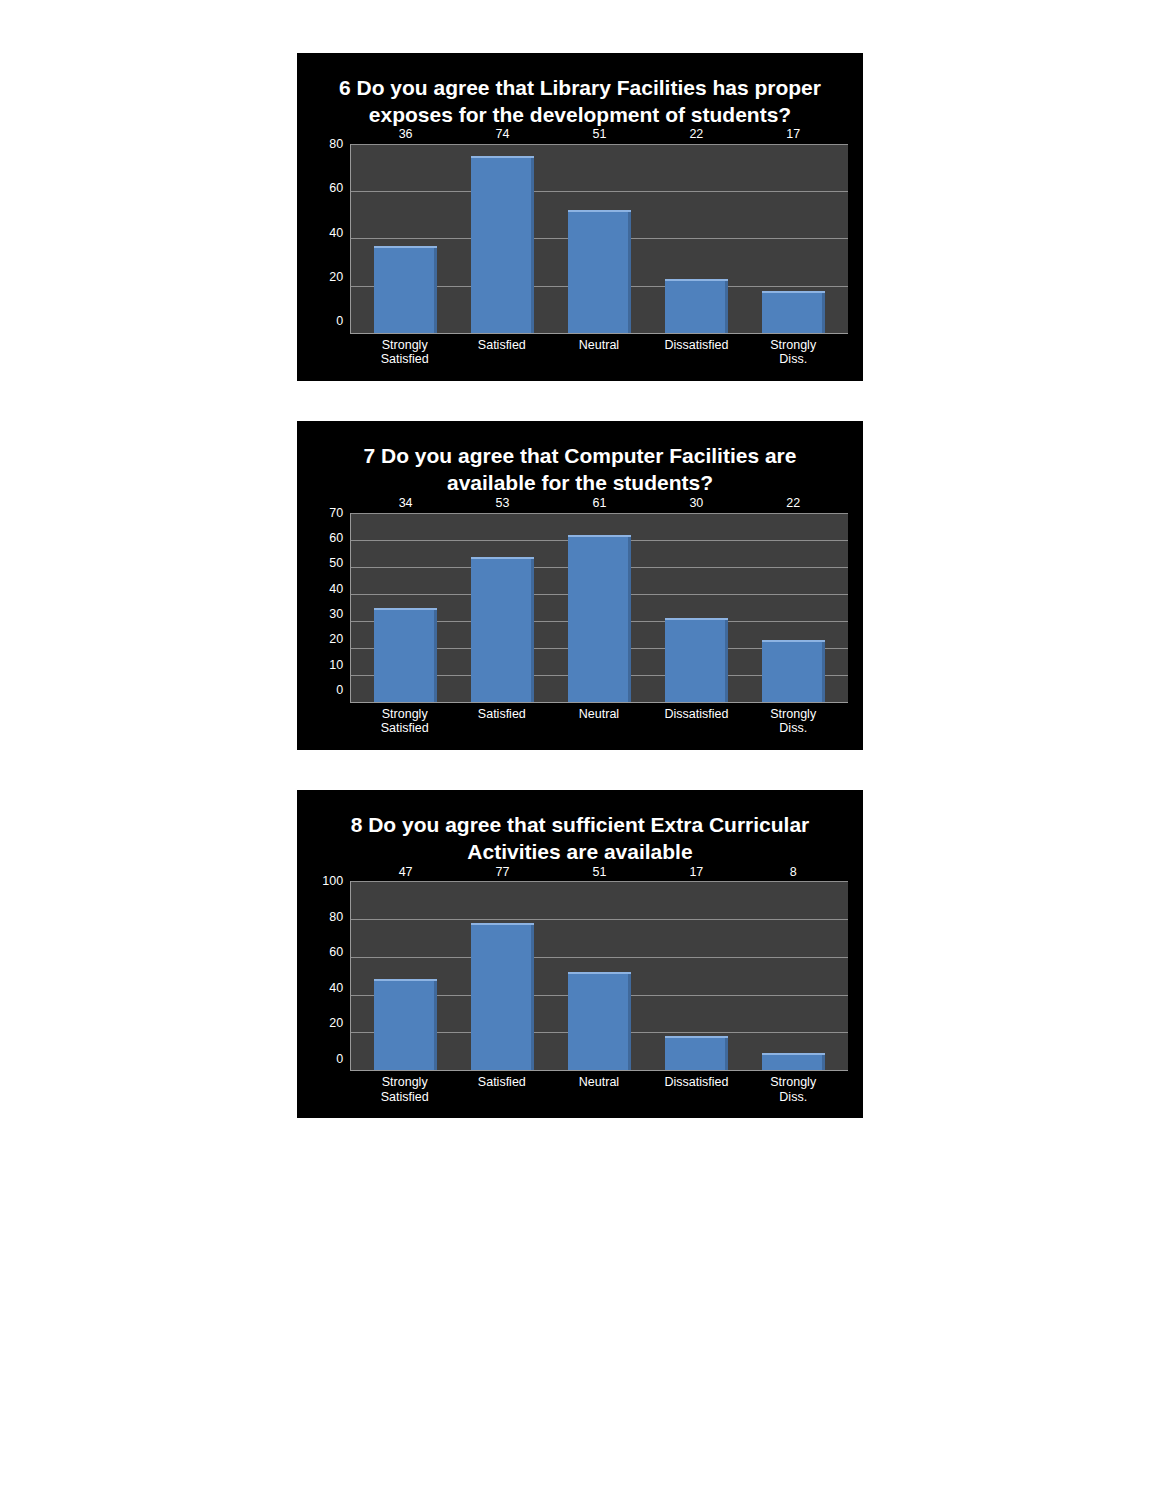6 Do you agree that Library Facilities has proper exposes for the development of students?
80 60 40 20 0
36
74
51
22
17
Strongly Satisfied Satisfied Neutral Dissatisfied Strongly Diss.
7 Do you agree that Computer Facilities are available for the students?
70 60 50 40 30 20 10 0
34
53
61
30
22
Strongly Satisfied Satisfied Neutral Dissatisfied Strongly Diss.
8 Do you agree that sufficient Extra Curricular Activities are available
100 80 60 40 20 0
47
77
51
17
8
Strongly Satisfied Satisfied Neutral Dissatisfied Strongly Diss.